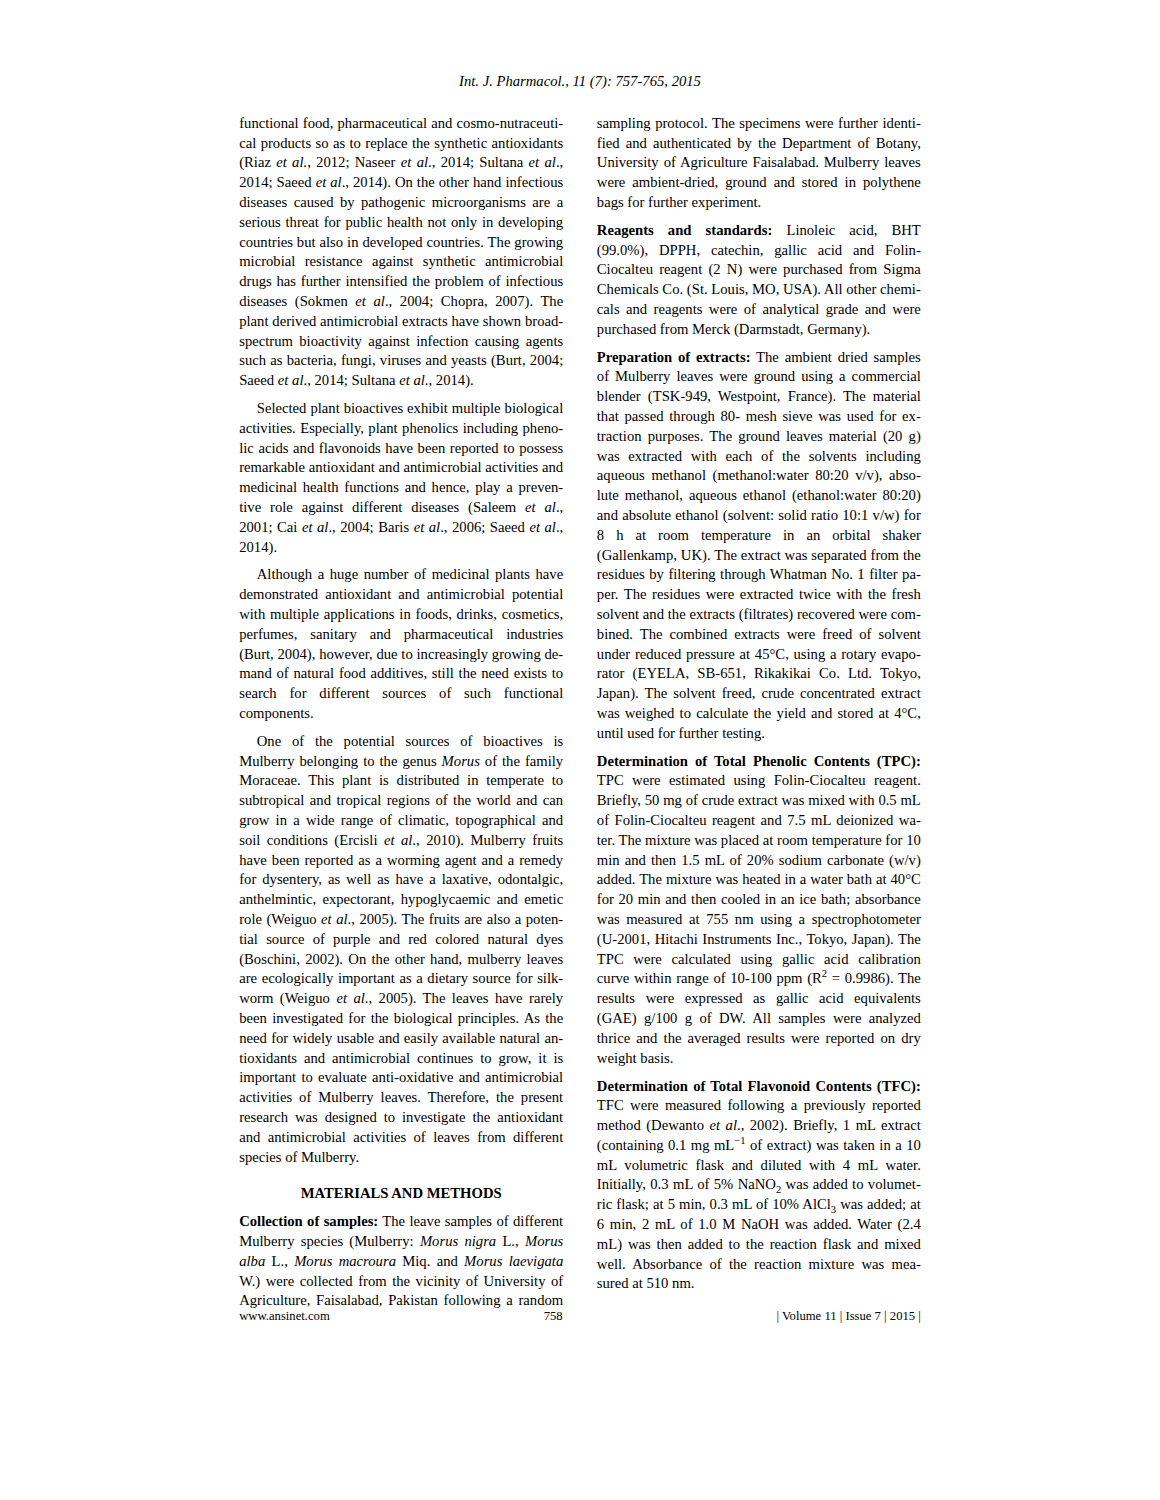Int. J. Pharmacol., 11 (7): 757-765, 2015
functional food, pharmaceutical and cosmo-nutraceutical products so as to replace the synthetic antioxidants (Riaz et al., 2012; Naseer et al., 2014; Sultana et al., 2014; Saeed et al., 2014). On the other hand infectious diseases caused by pathogenic microorganisms are a serious threat for public health not only in developing countries but also in developed countries. The growing microbial resistance against synthetic antimicrobial drugs has further intensified the problem of infectious diseases (Sokmen et al., 2004; Chopra, 2007). The plant derived antimicrobial extracts have shown broad-spectrum bioactivity against infection causing agents such as bacteria, fungi, viruses and yeasts (Burt, 2004; Saeed et al., 2014; Sultana et al., 2014).
Selected plant bioactives exhibit multiple biological activities. Especially, plant phenolics including phenolic acids and flavonoids have been reported to possess remarkable antioxidant and antimicrobial activities and medicinal health functions and hence, play a preventive role against different diseases (Saleem et al., 2001; Cai et al., 2004; Baris et al., 2006; Saeed et al., 2014).
Although a huge number of medicinal plants have demonstrated antioxidant and antimicrobial potential with multiple applications in foods, drinks, cosmetics, perfumes, sanitary and pharmaceutical industries (Burt, 2004), however, due to increasingly growing demand of natural food additives, still the need exists to search for different sources of such functional components.
One of the potential sources of bioactives is Mulberry belonging to the genus Morus of the family Moraceae. This plant is distributed in temperate to subtropical and tropical regions of the world and can grow in a wide range of climatic, topographical and soil conditions (Ercisli et al., 2010). Mulberry fruits have been reported as a worming agent and a remedy for dysentery, as well as have a laxative, odontalgic, anthelmintic, expectorant, hypoglycaemic and emetic role (Weiguo et al., 2005). The fruits are also a potential source of purple and red colored natural dyes (Boschini, 2002). On the other hand, mulberry leaves are ecologically important as a dietary source for silkworm (Weiguo et al., 2005). The leaves have rarely been investigated for the biological principles. As the need for widely usable and easily available natural antioxidants and antimicrobial continues to grow, it is important to evaluate anti-oxidative and antimicrobial activities of Mulberry leaves. Therefore, the present research was designed to investigate the antioxidant and antimicrobial activities of leaves from different species of Mulberry.
Materials and Methods
Collection of samples: The leave samples of different Mulberry species (Mulberry: Morus nigra L., Morus alba L., Morus macroura Miq. and Morus laevigata W.) were collected from the vicinity of University of Agriculture, Faisalabad, Pakistan following a random sampling protocol. The specimens were further identified and authenticated by the Department of Botany, University of Agriculture Faisalabad. Mulberry leaves were ambient-dried, ground and stored in polythene bags for further experiment.
Reagents and standards: Linoleic acid, BHT (99.0%), DPPH, catechin, gallic acid and Folin-Ciocalteu reagent (2 N) were purchased from Sigma Chemicals Co. (St. Louis, MO, USA). All other chemicals and reagents were of analytical grade and were purchased from Merck (Darmstadt, Germany).
Preparation of extracts: The ambient dried samples of Mulberry leaves were ground using a commercial blender (TSK-949, Westpoint, France). The material that passed through 80- mesh sieve was used for extraction purposes. The ground leaves material (20 g) was extracted with each of the solvents including aqueous methanol (methanol:water 80:20 v/v), absolute methanol, aqueous ethanol (ethanol:water 80:20) and absolute ethanol (solvent: solid ratio 10:1 v/w) for 8 h at room temperature in an orbital shaker (Gallenkamp, UK). The extract was separated from the residues by filtering through Whatman No. 1 filter paper. The residues were extracted twice with the fresh solvent and the extracts (filtrates) recovered were combined. The combined extracts were freed of solvent under reduced pressure at 45°C, using a rotary evaporator (EYELA, SB-651, Rikakikai Co. Ltd. Tokyo, Japan). The solvent freed, crude concentrated extract was weighed to calculate the yield and stored at 4°C, until used for further testing.
Determination of Total Phenolic Contents (TPC): TPC were estimated using Folin-Ciocalteu reagent. Briefly, 50 mg of crude extract was mixed with 0.5 mL of Folin-Ciocalteu reagent and 7.5 mL deionized water. The mixture was placed at room temperature for 10 min and then 1.5 mL of 20% sodium carbonate (w/v) added. The mixture was heated in a water bath at 40°C for 20 min and then cooled in an ice bath; absorbance was measured at 755 nm using a spectrophotometer (U-2001, Hitachi Instruments Inc., Tokyo, Japan). The TPC were calculated using gallic acid calibration curve within range of 10-100 ppm (R2 = 0.9986). The results were expressed as gallic acid equivalents (GAE) g/100 g of DW. All samples were analyzed thrice and the averaged results were reported on dry weight basis.
Determination of Total Flavonoid Contents (TFC): TFC were measured following a previously reported method (Dewanto et al., 2002). Briefly, 1 mL extract (containing 0.1 mg mL−1 of extract) was taken in a 10 mL volumetric flask and diluted with 4 mL water. Initially, 0.3 mL of 5% NaNO2 was added to volumetric flask; at 5 min, 0.3 mL of 10% AlCl3 was added; at 6 min, 2 mL of 1.0 M NaOH was added. Water (2.4 mL) was then added to the reaction flask and mixed well. Absorbance of the reaction mixture was measured at 510 nm.
www.ansinet.com
758
| Volume 11 | Issue 7 | 2015 |